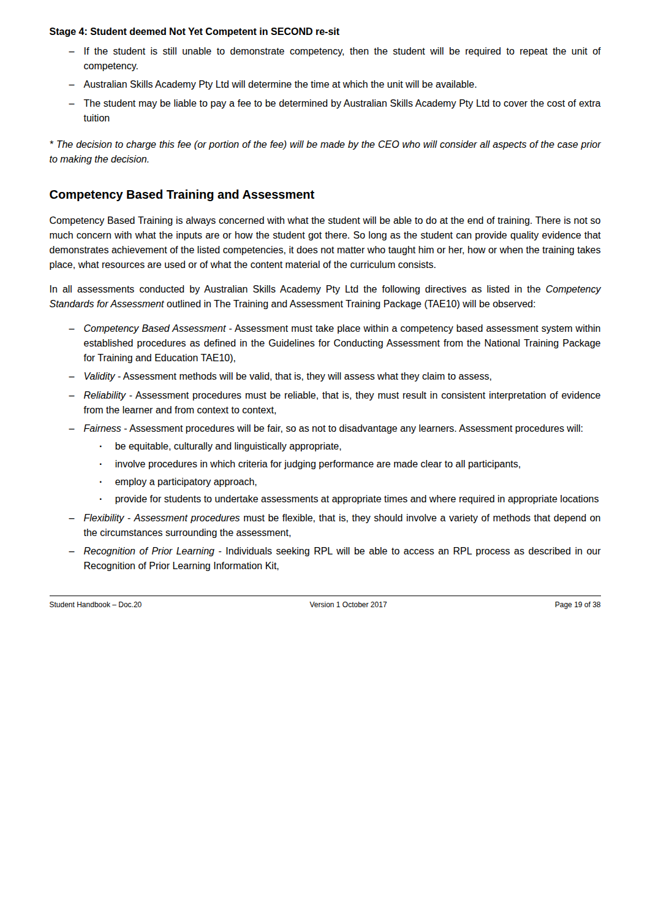Stage 4: Student deemed Not Yet Competent in SECOND re-sit
If the student is still unable to demonstrate competency, then the student will be required to repeat the unit of competency.
Australian Skills Academy Pty Ltd will determine the time at which the unit will be available.
The student may be liable to pay a fee to be determined by Australian Skills Academy Pty Ltd to cover the cost of extra tuition
* The decision to charge this fee (or portion of the fee) will be made by the CEO who will consider all aspects of the case prior to making the decision.
Competency Based Training and Assessment
Competency Based Training is always concerned with what the student will be able to do at the end of training. There is not so much concern with what the inputs are or how the student got there. So long as the student can provide quality evidence that demonstrates achievement of the listed competencies, it does not matter who taught him or her, how or when the training takes place, what resources are used or of what the content material of the curriculum consists.
In all assessments conducted by Australian Skills Academy Pty Ltd the following directives as listed in the Competency Standards for Assessment outlined in The Training and Assessment Training Package (TAE10) will be observed:
Competency Based Assessment - Assessment must take place within a competency based assessment system within established procedures as defined in the Guidelines for Conducting Assessment from the National Training Package for Training and Education TAE10),
Validity - Assessment methods will be valid, that is, they will assess what they claim to assess,
Reliability - Assessment procedures must be reliable, that is, they must result in consistent interpretation of evidence from the learner and from context to context,
Fairness - Assessment procedures will be fair, so as not to disadvantage any learners. Assessment procedures will:
be equitable, culturally and linguistically appropriate,
involve procedures in which criteria for judging performance are made clear to all participants,
employ a participatory approach,
provide for students to undertake assessments at appropriate times and where required in appropriate locations
Flexibility - Assessment procedures must be flexible, that is, they should involve a variety of methods that depend on the circumstances surrounding the assessment,
Recognition of Prior Learning - Individuals seeking RPL will be able to access an RPL process as described in our Recognition of Prior Learning Information Kit,
Student Handbook – Doc.20 Version 1 October 2017 Page 19 of 38